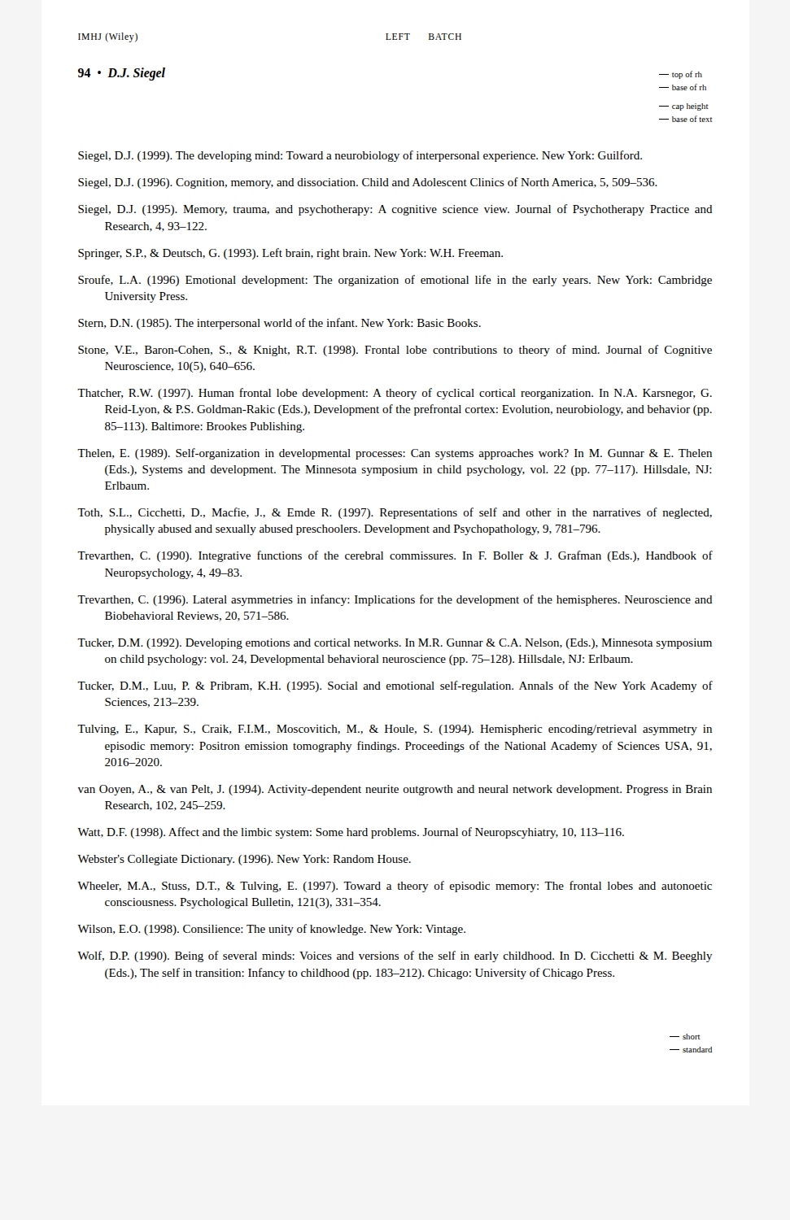IMHJ (Wiley) LEFT BATCH
94•D.J. Siegel
top of rh base of rh cap height base of text
Siegel, D.J. (1999). The developing mind: Toward a neurobiology of interpersonal experience. New York: Guilford.
Siegel, D.J. (1996). Cognition, memory, and dissociation. Child and Adolescent Clinics of North America, 5, 509–536.
Siegel, D.J. (1995). Memory, trauma, and psychotherapy: A cognitive science view. Journal of Psychotherapy Practice and Research, 4, 93–122.
Springer, S.P., & Deutsch, G. (1993). Left brain, right brain. New York: W.H. Freeman.
Sroufe, L.A. (1996) Emotional development: The organization of emotional life in the early years. New York: Cambridge University Press.
Stern, D.N. (1985). The interpersonal world of the infant. New York: Basic Books.
Stone, V.E., Baron-Cohen, S., & Knight, R.T. (1998). Frontal lobe contributions to theory of mind. Journal of Cognitive Neuroscience, 10(5), 640–656.
Thatcher, R.W. (1997). Human frontal lobe development: A theory of cyclical cortical reorganization. In N.A. Karsnegor, G. Reid-Lyon, & P.S. Goldman-Rakic (Eds.), Development of the prefrontal cortex: Evolution, neurobiology, and behavior (pp. 85–113). Baltimore: Brookes Publishing.
Thelen, E. (1989). Self-organization in developmental processes: Can systems approaches work? In M. Gunnar & E. Thelen (Eds.), Systems and development. The Minnesota symposium in child psychology, vol. 22 (pp. 77–117). Hillsdale, NJ: Erlbaum.
Toth, S.L., Cicchetti, D., Macfie, J., & Emde R. (1997). Representations of self and other in the narratives of neglected, physically abused and sexually abused preschoolers. Development and Psychopathology, 9, 781–796.
Trevarthen, C. (1990). Integrative functions of the cerebral commissures. In F. Boller & J. Grafman (Eds.), Handbook of Neuropsychology, 4, 49–83.
Trevarthen, C. (1996). Lateral asymmetries in infancy: Implications for the development of the hemispheres. Neuroscience and Biobehavioral Reviews, 20, 571–586.
Tucker, D.M. (1992). Developing emotions and cortical networks. In M.R. Gunnar & C.A. Nelson, (Eds.), Minnesota symposium on child psychology: vol. 24, Developmental behavioral neuroscience (pp. 75–128). Hillsdale, NJ: Erlbaum.
Tucker, D.M., Luu, P. & Pribram, K.H. (1995). Social and emotional self-regulation. Annals of the New York Academy of Sciences, 213–239.
Tulving, E., Kapur, S., Craik, F.I.M., Moscovitich, M., & Houle, S. (1994). Hemispheric encoding/retrieval asymmetry in episodic memory: Positron emission tomography findings. Proceedings of the National Academy of Sciences USA, 91, 2016–2020.
van Ooyen, A., & van Pelt, J. (1994). Activity-dependent neurite outgrowth and neural network development. Progress in Brain Research, 102, 245–259.
Watt, D.F. (1998). Affect and the limbic system: Some hard problems. Journal of Neuropscyhiatry, 10, 113–116.
Webster's Collegiate Dictionary. (1996). New York: Random House.
Wheeler, M.A., Stuss, D.T., & Tulving, E. (1997). Toward a theory of episodic memory: The frontal lobes and autonoetic consciousness. Psychological Bulletin, 121(3), 331–354.
Wilson, E.O. (1998). Consilience: The unity of knowledge. New York: Vintage.
Wolf, D.P. (1990). Being of several minds: Voices and versions of the self in early childhood. In D. Cicchetti & M. Beeghly (Eds.), The self in transition: Infancy to childhood (pp. 183–212). Chicago: University of Chicago Press.
short standard